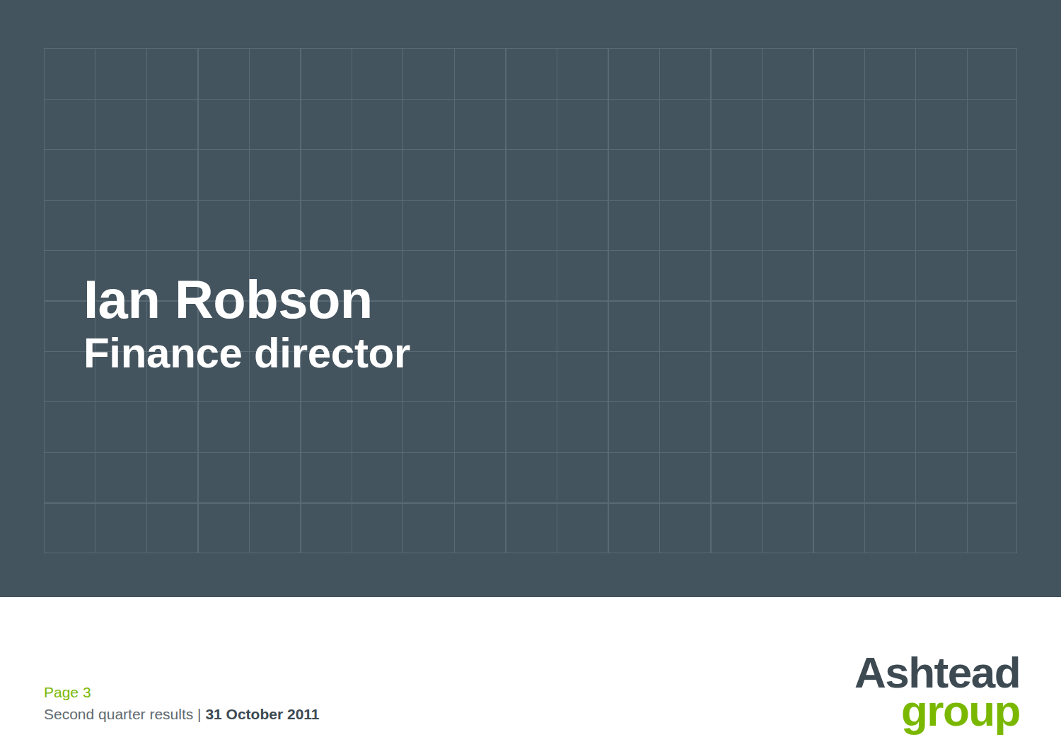Ian Robson
Finance director
Page 3
Second quarter results | 31 October 2011
Ashtead group